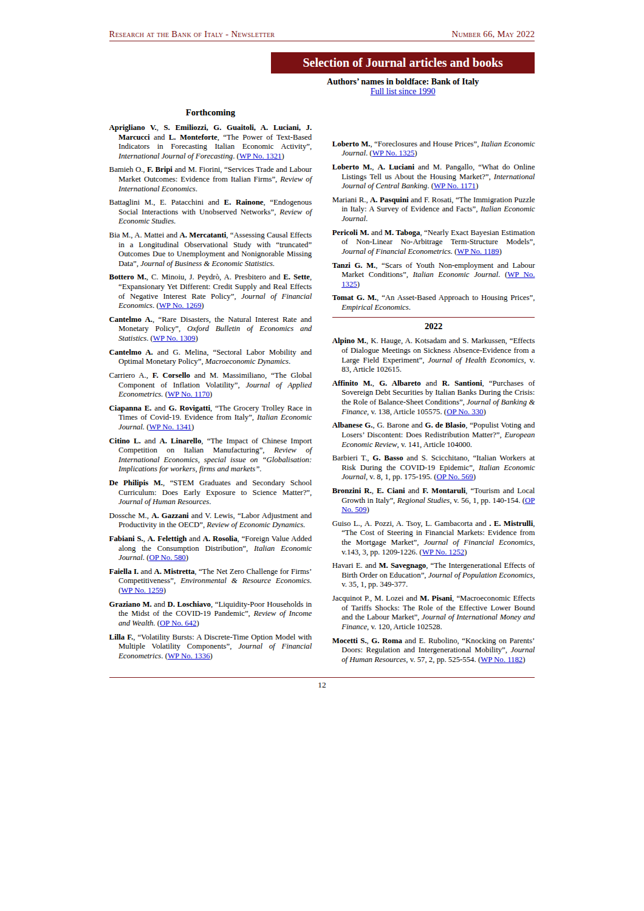Research at the Bank of Italy - Newsletter
Number 66, May 2022
Selection of Journal articles and books
Authors’ names in boldface: Bank of Italy
Full list since 1990
Forthcoming
Aprigliano V., S. Emiliozzi, G. Guaitoli, A. Luciani, J. Marcucci and L. Monteforte, “The Power of Text-Based Indicators in Forecasting Italian Economic Activity”, International Journal of Forecasting. (WP No. 1321)
Bamieh O., F. Bripi and M. Fiorini, “Services Trade and Labour Market Outcomes: Evidence from Italian Firms”, Review of International Economics.
Battaglini M., E. Patacchini and E. Rainone, “Endogenous Social Interactions with Unobserved Networks”, Review of Economic Studies.
Bia M., A. Mattei and A. Mercatanti, “Assessing Causal Effects in a Longitudinal Observational Study with “truncated” Outcomes Due to Unemployment and Nonignorable Missing Data”, Journal of Business & Economic Statistics.
Bottero M., C. Minoiu, J. Peydrò, A. Presbitero and E. Sette, “Expansionary Yet Different: Credit Supply and Real Effects of Negative Interest Rate Policy”, Journal of Financial Economics. (WP No. 1269)
Cantelmo A., “Rare Disasters, the Natural Interest Rate and Monetary Policy”, Oxford Bulletin of Economics and Statistics. (WP No. 1309)
Cantelmo A. and G. Melina, “Sectoral Labor Mobility and Optimal Monetary Policy”, Macroeconomic Dynamics.
Carriero A., F. Corsello and M. Massimiliano, “The Global Component of Inflation Volatility”, Journal of Applied Econometrics. (WP No. 1170)
Ciapanna E. and G. Rovigatti, “The Grocery Trolley Race in Times of Covid-19. Evidence from Italy”, Italian Economic Journal. (WP No. 1341)
Citino L. and A. Linarello, “The Impact of Chinese Import Competition on Italian Manufacturing”, Review of International Economics, special issue on “Globalisation: Implications for workers, firms and markets”.
De Philipis M., “STEM Graduates and Secondary School Curriculum: Does Early Exposure to Science Matter?”, Journal of Human Resources.
Dossche M., A. Gazzani and V. Lewis, “Labor Adjustment and Productivity in the OECD”, Review of Economic Dynamics.
Fabiani S., A. Felettigh and A. Rosolia, “Foreign Value Added along the Consumption Distribution”, Italian Economic Journal. (OP No. 580)
Faiella I. and A. Mistretta, “The Net Zero Challenge for Firms’ Competitiveness”, Environmental & Resource Economics. (WP No. 1259)
Graziano M. and D. Loschiavo, “Liquidity-Poor Households in the Midst of the COVID-19 Pandemic”, Review of Income and Wealth. (OP No. 642)
Lilla F., “Volatility Bursts: A Discrete-Time Option Model with Multiple Volatility Components”, Journal of Financial Econometrics. (WP No. 1336)
Loberto M., “Foreclosures and House Prices”, Italian Economic Journal. (WP No. 1325)
Loberto M., A. Luciani and M. Pangallo, “What do Online Listings Tell us About the Housing Market?”, International Journal of Central Banking. (WP No. 1171)
Mariani R., A. Pasquini and F. Rosati, “The Immigration Puzzle in Italy: A Survey of Evidence and Facts”, Italian Economic Journal.
Pericoli M. and M. Taboga, “Nearly Exact Bayesian Estimation of Non-Linear No-Arbitrage Term-Structure Models”, Journal of Financial Econometrics. (WP No. 1189)
Tanzi G. M., “Scars of Youth Non-employment and Labour Market Conditions”, Italian Economic Journal. (WP No. 1325)
Tomat G. M., “An Asset-Based Approach to Housing Prices”, Empirical Economics.
2022
Alpino M., K. Hauge, A. Kotsadam and S. Markussen, “Effects of Dialogue Meetings on Sickness Absence-Evidence from a Large Field Experiment”, Journal of Health Economics, v. 83, Article 102615.
Affinito M., G. Albareto and R. Santioni, “Purchases of Sovereign Debt Securities by Italian Banks During the Crisis: the Role of Balance-Sheet Conditions”, Journal of Banking & Finance, v. 138, Article 105575. (OP No. 330)
Albanese G., G. Barone and G. de Blasio, “Populist Voting and Losers’ Discontent: Does Redistribution Matter?”, European Economic Review, v. 141, Article 104000.
Barbieri T., G. Basso and S. Scicchitano, “Italian Workers at Risk During the COVID-19 Epidemic”, Italian Economic Journal, v. 8, 1, pp. 175-195. (OP No. 569)
Bronzini R., E. Ciani and F. Montaruli, “Tourism and Local Growth in Italy”, Regional Studies, v. 56, 1, pp. 140-154. (OP No. 509)
Guiso L., A. Pozzi, A. Tsoy, L. Gambacorta and . E. Mistrulli, “The Cost of Steering in Financial Markets: Evidence from the Mortgage Market”, Journal of Financial Economics, v.143, 3, pp. 1209-1226. (WP No. 1252)
Havari E. and M. Savegnago, “The Intergenerational Effects of Birth Order on Education”, Journal of Population Economics, v. 35, 1, pp. 349-377.
Jacquinot P., M. Lozei and M. Pisani, “Macroeconomic Effects of Tariffs Shocks: The Role of the Effective Lower Bound and the Labour Market”, Journal of International Money and Finance, v. 120, Article 102528.
Mocetti S., G. Roma and E. Rubolino, “Knocking on Parents’ Doors: Regulation and Intergenerational Mobility”, Journal of Human Resources, v. 57, 2, pp. 525-554. (WP No. 1182)
12